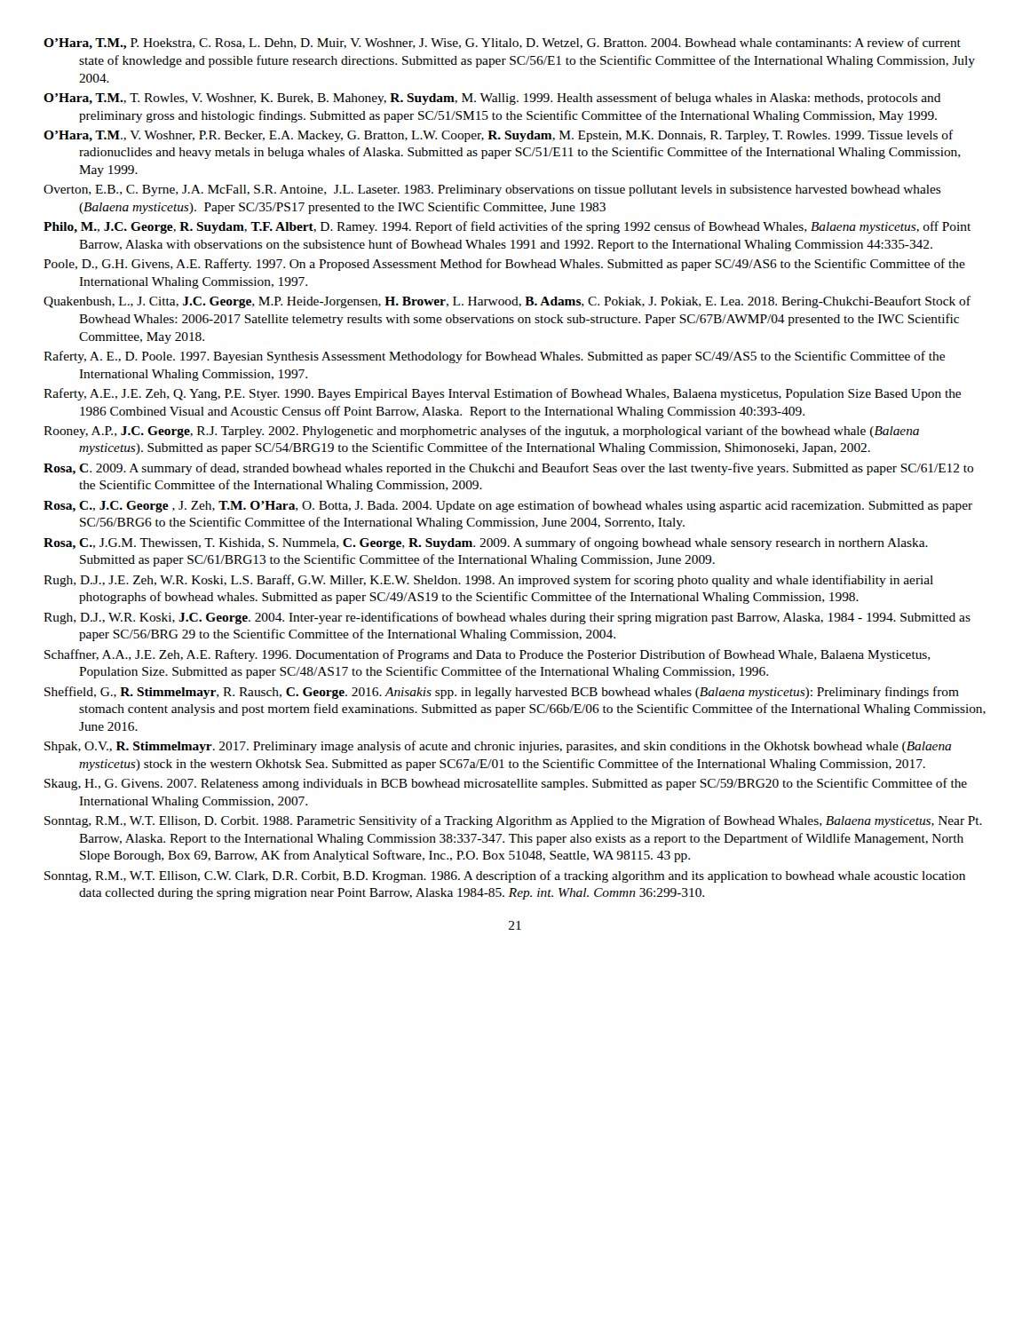O’Hara, T.M., P. Hoekstra, C. Rosa, L. Dehn, D. Muir, V. Woshner, J. Wise, G. Ylitalo, D. Wetzel, G. Bratton. 2004. Bowhead whale contaminants: A review of current state of knowledge and possible future research directions. Submitted as paper SC/56/E1 to the Scientific Committee of the International Whaling Commission, July 2004.
O’Hara, T.M., T. Rowles, V. Woshner, K. Burek, B. Mahoney, R. Suydam, M. Wallig. 1999. Health assessment of beluga whales in Alaska: methods, protocols and preliminary gross and histologic findings. Submitted as paper SC/51/SM15 to the Scientific Committee of the International Whaling Commission, May 1999.
O’Hara, T.M., V. Woshner, P.R. Becker, E.A. Mackey, G. Bratton, L.W. Cooper, R. Suydam, M. Epstein, M.K. Donnais, R. Tarpley, T. Rowles. 1999. Tissue levels of radionuclides and heavy metals in beluga whales of Alaska. Submitted as paper SC/51/E11 to the Scientific Committee of the International Whaling Commission, May 1999.
Overton, E.B., C. Byrne, J.A. McFall, S.R. Antoine, J.L. Laseter. 1983. Preliminary observations on tissue pollutant levels in subsistence harvested bowhead whales (Balaena mysticetus). Paper SC/35/PS17 presented to the IWC Scientific Committee, June 1983
Philo, M., J.C. George, R. Suydam, T.F. Albert, D. Ramey. 1994. Report of field activities of the spring 1992 census of Bowhead Whales, Balaena mysticetus, off Point Barrow, Alaska with observations on the subsistence hunt of Bowhead Whales 1991 and 1992. Report to the International Whaling Commission 44:335-342.
Poole, D., G.H. Givens, A.E. Rafferty. 1997. On a Proposed Assessment Method for Bowhead Whales. Submitted as paper SC/49/AS6 to the Scientific Committee of the International Whaling Commission, 1997.
Quakenbush, L., J. Citta, J.C. George, M.P. Heide-Jorgensen, H. Brower, L. Harwood, B. Adams, C. Pokiak, J. Pokiak, E. Lea. 2018. Bering-Chukchi-Beaufort Stock of Bowhead Whales: 2006-2017 Satellite telemetry results with some observations on stock sub-structure. Paper SC/67B/AWMP/04 presented to the IWC Scientific Committee, May 2018.
Raferty, A. E., D. Poole. 1997. Bayesian Synthesis Assessment Methodology for Bowhead Whales. Submitted as paper SC/49/AS5 to the Scientific Committee of the International Whaling Commission, 1997.
Raferty, A.E., J.E. Zeh, Q. Yang, P.E. Styer. 1990. Bayes Empirical Bayes Interval Estimation of Bowhead Whales, Balaena mysticetus, Population Size Based Upon the 1986 Combined Visual and Acoustic Census off Point Barrow, Alaska. Report to the International Whaling Commission 40:393-409.
Rooney, A.P., J.C. George, R.J. Tarpley. 2002. Phylogenetic and morphometric analyses of the ingutuk, a morphological variant of the bowhead whale (Balaena mysticetus). Submitted as paper SC/54/BRG19 to the Scientific Committee of the International Whaling Commission, Shimonoseki, Japan, 2002.
Rosa, C. 2009. A summary of dead, stranded bowhead whales reported in the Chukchi and Beaufort Seas over the last twenty-five years. Submitted as paper SC/61/E12 to the Scientific Committee of the International Whaling Commission, 2009.
Rosa, C., J.C. George , J. Zeh, T.M. O’Hara, O. Botta, J. Bada. 2004. Update on age estimation of bowhead whales using aspartic acid racemization. Submitted as paper SC/56/BRG6 to the Scientific Committee of the International Whaling Commission, June 2004, Sorrento, Italy.
Rosa, C., J.G.M. Thewissen, T. Kishida, S. Nummela, C. George, R. Suydam. 2009. A summary of ongoing bowhead whale sensory research in northern Alaska. Submitted as paper SC/61/BRG13 to the Scientific Committee of the International Whaling Commission, June 2009.
Rugh, D.J., J.E. Zeh, W.R. Koski, L.S. Baraff, G.W. Miller, K.E.W. Sheldon. 1998. An improved system for scoring photo quality and whale identifiability in aerial photographs of bowhead whales. Submitted as paper SC/49/AS19 to the Scientific Committee of the International Whaling Commission, 1998.
Rugh, D.J., W.R. Koski, J.C. George. 2004. Inter-year re-identifications of bowhead whales during their spring migration past Barrow, Alaska, 1984 - 1994. Submitted as paper SC/56/BRG 29 to the Scientific Committee of the International Whaling Commission, 2004.
Schaffner, A.A., J.E. Zeh, A.E. Raftery. 1996. Documentation of Programs and Data to Produce the Posterior Distribution of Bowhead Whale, Balaena Mysticetus, Population Size. Submitted as paper SC/48/AS17 to the Scientific Committee of the International Whaling Commission, 1996.
Sheffield, G., R. Stimmelmayr, R. Rausch, C. George. 2016. Anisakis spp. in legally harvested BCB bowhead whales (Balaena mysticetus): Preliminary findings from stomach content analysis and post mortem field examinations. Submitted as paper SC/66b/E/06 to the Scientific Committee of the International Whaling Commission, June 2016.
Shpak, O.V., R. Stimmelmayr. 2017. Preliminary image analysis of acute and chronic injuries, parasites, and skin conditions in the Okhotsk bowhead whale (Balaena mysticetus) stock in the western Okhotsk Sea. Submitted as paper SC67a/E/01 to the Scientific Committee of the International Whaling Commission, 2017.
Skaug, H., G. Givens. 2007. Relateness among individuals in BCB bowhead microsatellite samples. Submitted as paper SC/59/BRG20 to the Scientific Committee of the International Whaling Commission, 2007.
Sonntag, R.M., W.T. Ellison, D. Corbit. 1988. Parametric Sensitivity of a Tracking Algorithm as Applied to the Migration of Bowhead Whales, Balaena mysticetus, Near Pt. Barrow, Alaska. Report to the International Whaling Commission 38:337-347. This paper also exists as a report to the Department of Wildlife Management, North Slope Borough, Box 69, Barrow, AK from Analytical Software, Inc., P.O. Box 51048, Seattle, WA 98115. 43 pp.
Sonntag, R.M., W.T. Ellison, C.W. Clark, D.R. Corbit, B.D. Krogman. 1986. A description of a tracking algorithm and its application to bowhead whale acoustic location data collected during the spring migration near Point Barrow, Alaska 1984-85. Rep. int. Whal. Commn 36:299-310.
21